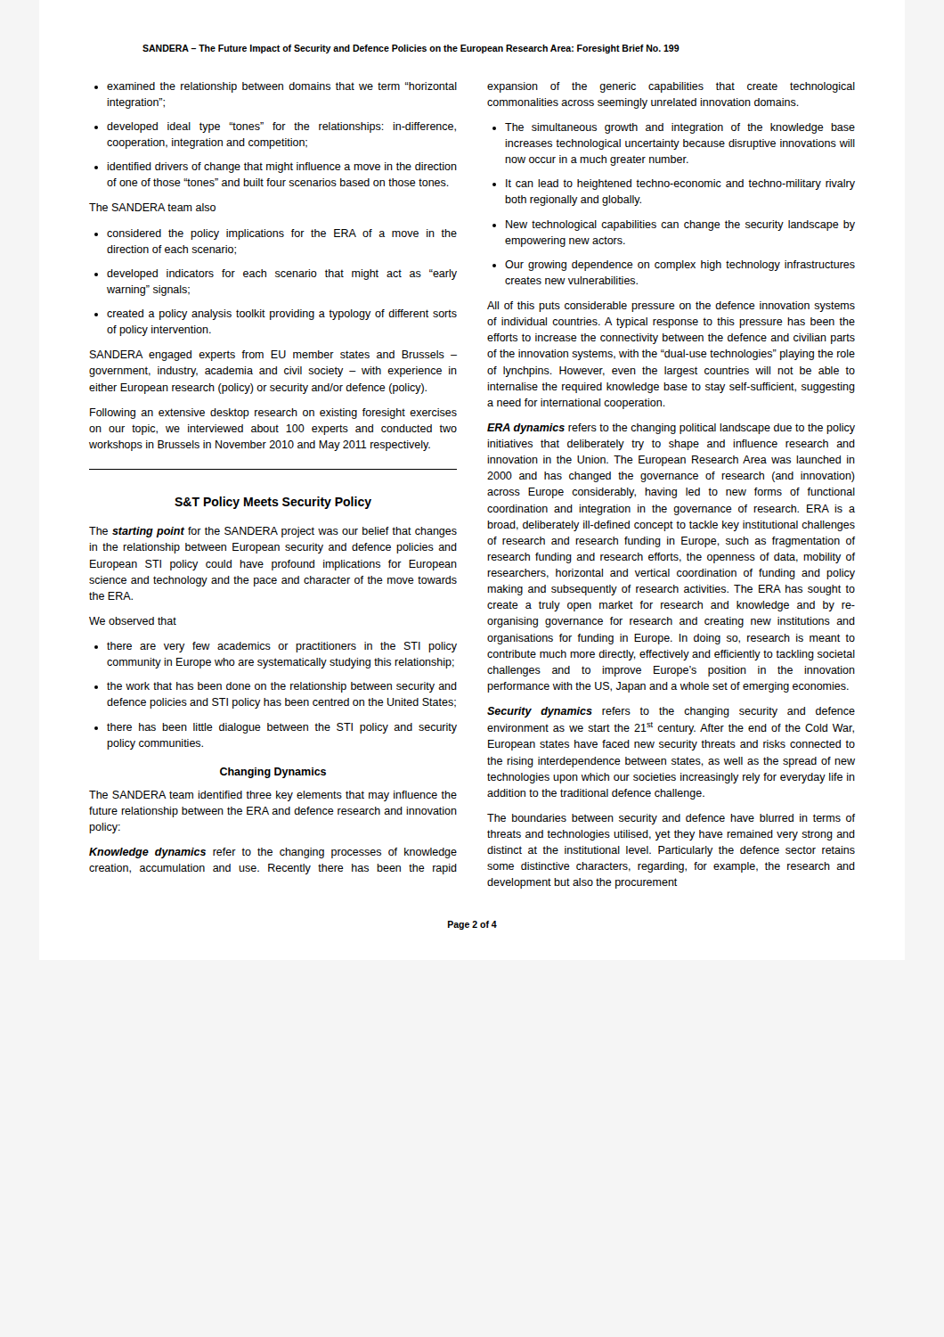SANDERA – The Future Impact of Security and Defence Policies on the European Research Area: Foresight Brief No. 199
examined the relationship between domains that we term “horizontal integration”;
developed ideal type “tones” for the relationships: in-difference, cooperation, integration and competition;
identified drivers of change that might influence a move in the direction of one of those “tones” and built four scenarios based on those tones.
The SANDERA team also
considered the policy implications for the ERA of a move in the direction of each scenario;
developed indicators for each scenario that might act as “early warning” signals;
created a policy analysis toolkit providing a typology of different sorts of policy intervention.
SANDERA engaged experts from EU member states and Brussels – government, industry, academia and civil society – with experience in either European research (policy) or security and/or defence (policy).
Following an extensive desktop research on existing foresight exercises on our topic, we interviewed about 100 experts and conducted two workshops in Brussels in November 2010 and May 2011 respectively.
S&T Policy Meets Security Policy
The starting point for the SANDERA project was our belief that changes in the relationship between European security and defence policies and European STI policy could have profound implications for European science and technology and the pace and character of the move towards the ERA.
We observed that
there are very few academics or practitioners in the STI policy community in Europe who are systematically studying this relationship;
the work that has been done on the relationship between security and defence policies and STI policy has been centred on the United States;
there has been little dialogue between the STI policy and security policy communities.
Changing Dynamics
The SANDERA team identified three key elements that may influence the future relationship between the ERA and defence research and innovation policy:
Knowledge dynamics refer to the changing processes of knowledge creation, accumulation and use. Recently there has been the rapid expansion of the generic capabilities that create technological commonalities across seemingly unrelated innovation domains.
The simultaneous growth and integration of the knowledge base increases technological uncertainty because disruptive innovations will now occur in a much greater number.
It can lead to heightened techno-economic and techno-military rivalry both regionally and globally.
New technological capabilities can change the security landscape by empowering new actors.
Our growing dependence on complex high technology infrastructures creates new vulnerabilities.
All of this puts considerable pressure on the defence innovation systems of individual countries. A typical response to this pressure has been the efforts to increase the connectivity between the defence and civilian parts of the innovation systems, with the “dual-use technologies” playing the role of lynchpins. However, even the largest countries will not be able to internalise the required knowledge base to stay self-sufficient, suggesting a need for international cooperation.
ERA dynamics refers to the changing political landscape due to the policy initiatives that deliberately try to shape and influence research and innovation in the Union. The European Research Area was launched in 2000 and has changed the governance of research (and innovation) across Europe considerably, having led to new forms of functional coordination and integration in the governance of research. ERA is a broad, deliberately ill-defined concept to tackle key institutional challenges of research and research funding in Europe, such as fragmentation of research funding and research efforts, the openness of data, mobility of researchers, horizontal and vertical coordination of funding and policy making and subsequently of research activities. The ERA has sought to create a truly open market for research and knowledge and by re-organising governance for research and creating new institutions and organisations for funding in Europe. In doing so, research is meant to contribute much more directly, effectively and efficiently to tackling societal challenges and to improve Europe’s position in the innovation performance with the US, Japan and a whole set of emerging economies.
Security dynamics refers to the changing security and defence environment as we start the 21st century. After the end of the Cold War, European states have faced new security threats and risks connected to the rising interdependence between states, as well as the spread of new technologies upon which our societies increasingly rely for everyday life in addition to the traditional defence challenge.
The boundaries between security and defence have blurred in terms of threats and technologies utilised, yet they have remained very strong and distinct at the institutional level. Particularly the defence sector retains some distinctive characters, regarding, for example, the research and development but also the procurement
Page 2 of 4